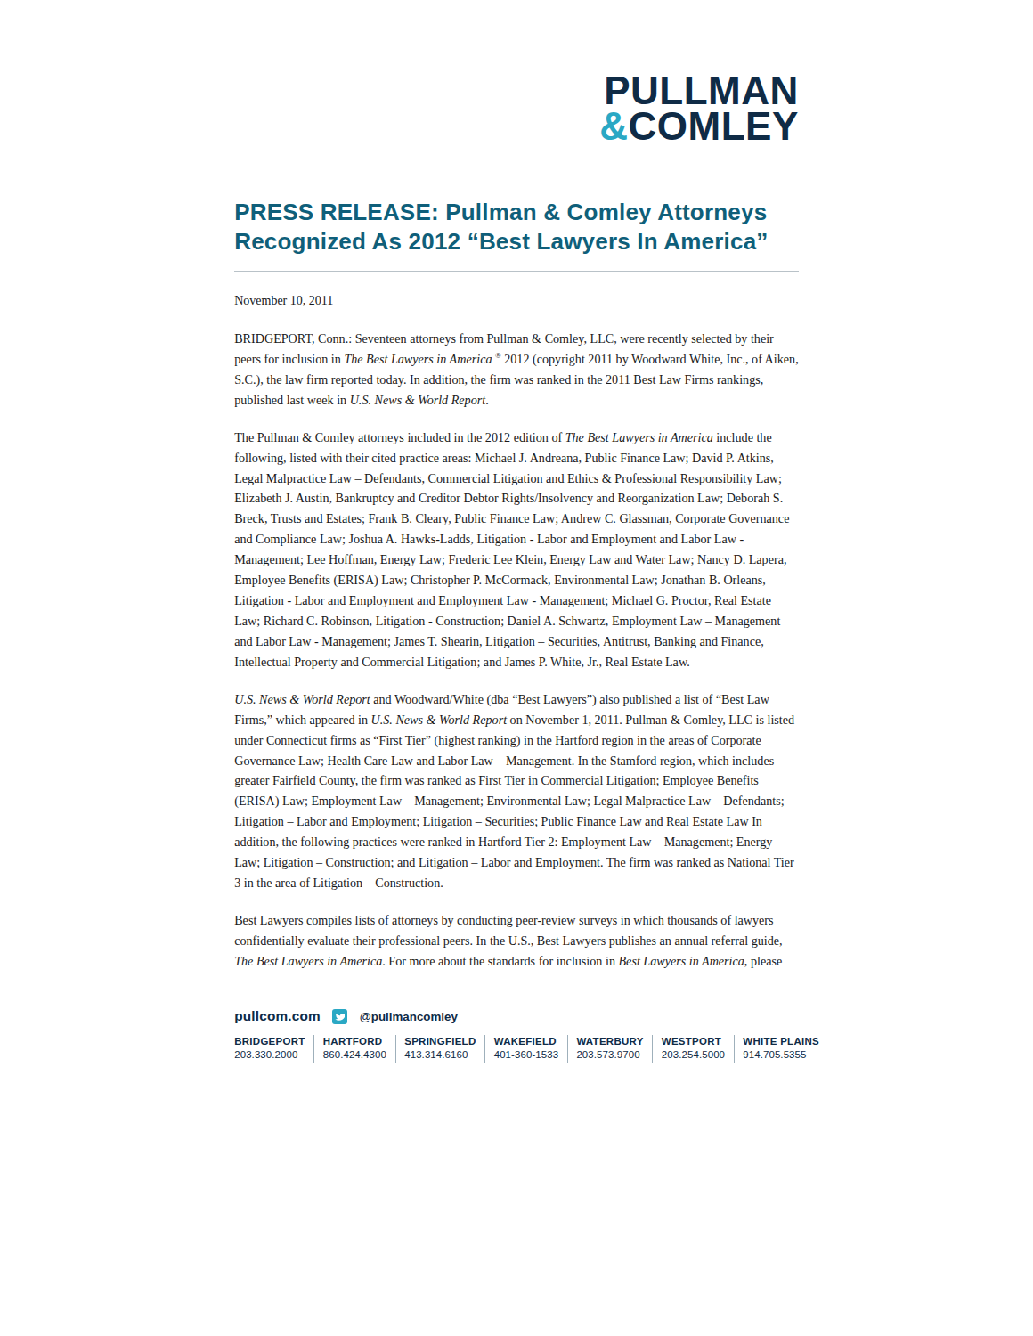PULLMAN &COMLEY
PRESS RELEASE: Pullman & Comley Attorneys
Recognized As 2012 “Best Lawyers In America”
November 10, 2011
BRIDGEPORT, Conn.: Seventeen attorneys from Pullman & Comley, LLC, were recently selected by their peers for inclusion in The Best Lawyers in America ® 2012 (copyright 2011 by Woodward White, Inc., of Aiken, S.C.), the law firm reported today. In addition, the firm was ranked in the 2011 Best Law Firms rankings, published last week in U.S. News & World Report.
The Pullman & Comley attorneys included in the 2012 edition of The Best Lawyers in America include the following, listed with their cited practice areas: Michael J. Andreana, Public Finance Law; David P. Atkins, Legal Malpractice Law – Defendants, Commercial Litigation and Ethics & Professional Responsibility Law; Elizabeth J. Austin, Bankruptcy and Creditor Debtor Rights/Insolvency and Reorganization Law; Deborah S. Breck, Trusts and Estates; Frank B. Cleary, Public Finance Law; Andrew C. Glassman, Corporate Governance and Compliance Law; Joshua A. Hawks-Ladds, Litigation - Labor and Employment and Labor Law - Management; Lee Hoffman, Energy Law; Frederic Lee Klein, Energy Law and Water Law; Nancy D. Lapera, Employee Benefits (ERISA) Law; Christopher P. McCormack, Environmental Law; Jonathan B. Orleans, Litigation - Labor and Employment and Employment Law - Management; Michael G. Proctor, Real Estate Law; Richard C. Robinson, Litigation - Construction; Daniel A. Schwartz, Employment Law – Management and Labor Law - Management; James T. Shearin, Litigation – Securities, Antitrust, Banking and Finance, Intellectual Property and Commercial Litigation; and James P. White, Jr., Real Estate Law.
U.S. News & World Report and Woodward/White (dba “Best Lawyers”) also published a list of “Best Law Firms,” which appeared in U.S. News & World Report on November 1, 2011. Pullman & Comley, LLC is listed under Connecticut firms as “First Tier” (highest ranking) in the Hartford region in the areas of Corporate Governance Law; Health Care Law and Labor Law – Management. In the Stamford region, which includes greater Fairfield County, the firm was ranked as First Tier in Commercial Litigation; Employee Benefits (ERISA) Law; Employment Law – Management; Environmental Law; Legal Malpractice Law – Defendants; Litigation – Labor and Employment; Litigation – Securities; Public Finance Law and Real Estate Law In addition, the following practices were ranked in Hartford Tier 2: Employment Law – Management; Energy Law; Litigation – Construction; and Litigation – Labor and Employment. The firm was ranked as National Tier 3 in the area of Litigation – Construction.
Best Lawyers compiles lists of attorneys by conducting peer-review surveys in which thousands of lawyers confidentially evaluate their professional peers. In the U.S., Best Lawyers publishes an annual referral guide, The Best Lawyers in America. For more about the standards for inclusion in Best Lawyers in America, please
pullcom.com @pullmancomley
BRIDGEPORT 203.330.2000
HARTFORD 860.424.4300
SPRINGFIELD 413.314.6160
WAKEFIELD 401-360-1533
WATERBURY 203.573.9700
WESTPORT 203.254.5000
WHITE PLAINS 914.705.5355